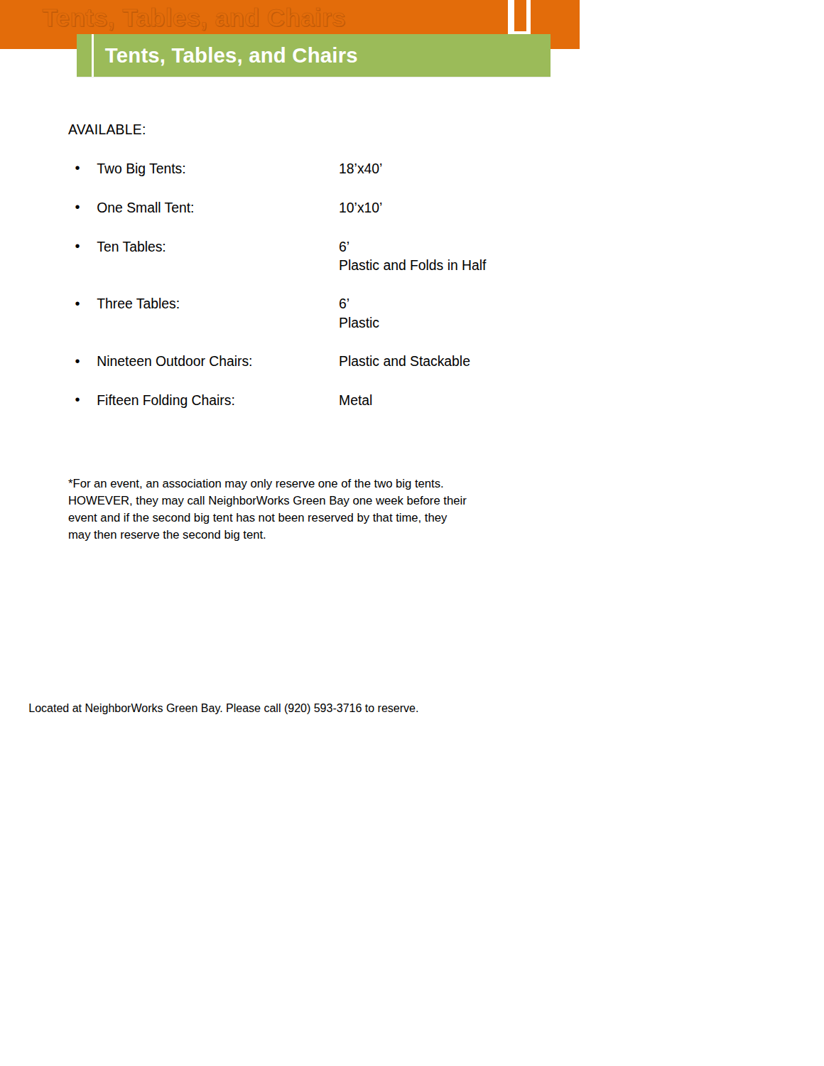Tents, Tables, and Chairs
Tents, Tables, and Chairs
AVAILABLE:
Two Big Tents: 18’x40’
One Small Tent: 10’x10’
Ten Tables: 6’ Plastic and Folds in Half
Three Tables: 6’ Plastic
Nineteen Outdoor Chairs: Plastic and Stackable
Fifteen Folding Chairs: Metal
*For an event, an association may only reserve one of the two big tents. HOWEVER, they may call NeighborWorks Green Bay one week before their event and if the second big tent has not been reserved by that time, they may then reserve the second big tent.
Located at NeighborWorks Green Bay. Please call (920) 593-3716 to reserve.